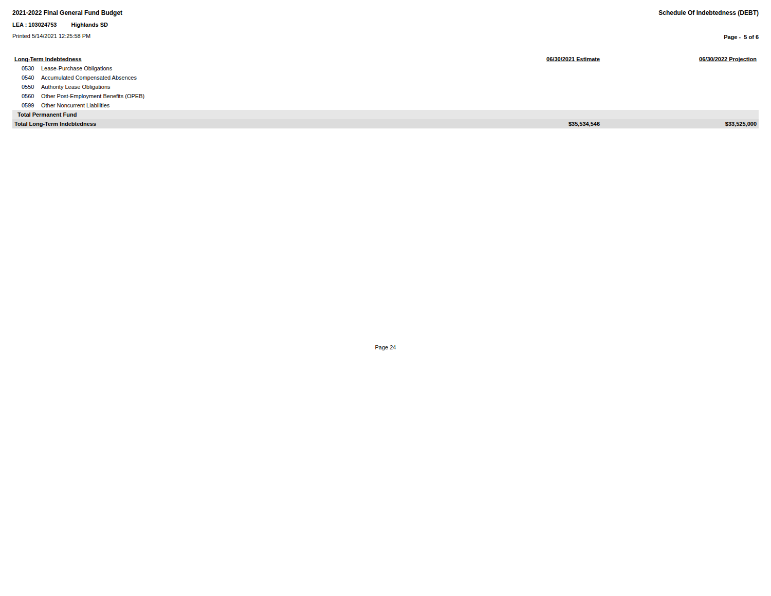2021-2022 Final General Fund Budget
LEA : 103024753Highlands SD
Printed 5/14/2021 12:25:58 PM
Schedule Of Indebtedness (DEBT)
Page - 5 of 6
| Long-Term Indebtedness | 06/30/2021 Estimate | 06/30/2022 Projection |
| --- | --- | --- |
| 0530 Lease-Purchase Obligations | | |
| 0540 Accumulated Compensated Absences | | |
| 0550 Authority Lease Obligations | | |
| 0560 Other Post-Employment Benefits (OPEB) | | |
| 0599 Other Noncurrent Liabilities | | |
| Total Permanent Fund | | |
| Total Long-Term Indebtedness | $35,534,546 | $33,525,000 |
Page 24